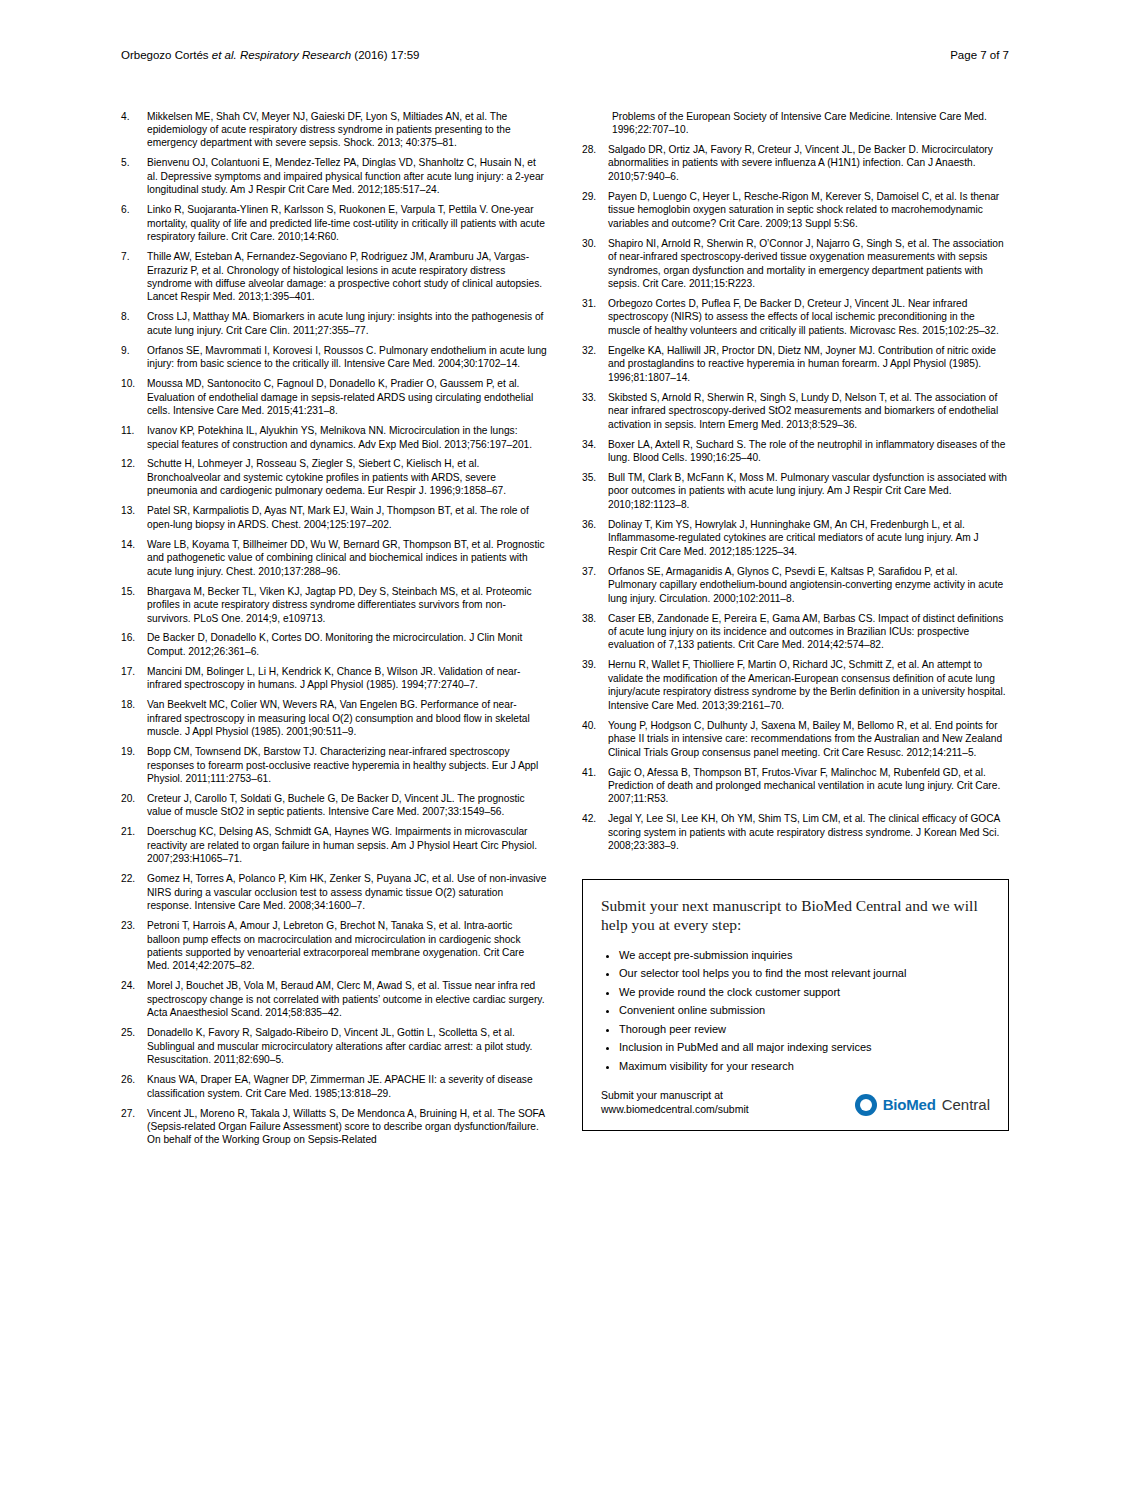Orbegozo Cortés et al. Respiratory Research (2016) 17:59
Page 7 of 7
4. Mikkelsen ME, Shah CV, Meyer NJ, Gaieski DF, Lyon S, Miltiades AN, et al. The epidemiology of acute respiratory distress syndrome in patients presenting to the emergency department with severe sepsis. Shock. 2013; 40:375–81.
5. Bienvenu OJ, Colantuoni E, Mendez-Tellez PA, Dinglas VD, Shanholtz C, Husain N, et al. Depressive symptoms and impaired physical function after acute lung injury: a 2-year longitudinal study. Am J Respir Crit Care Med. 2012;185:517–24.
6. Linko R, Suojaranta-Ylinen R, Karlsson S, Ruokonen E, Varpula T, Pettila V. One-year mortality, quality of life and predicted life-time cost-utility in critically ill patients with acute respiratory failure. Crit Care. 2010;14:R60.
7. Thille AW, Esteban A, Fernandez-Segoviano P, Rodriguez JM, Aramburu JA, Vargas-Errazuriz P, et al. Chronology of histological lesions in acute respiratory distress syndrome with diffuse alveolar damage: a prospective cohort study of clinical autopsies. Lancet Respir Med. 2013;1:395–401.
8. Cross LJ, Matthay MA. Biomarkers in acute lung injury: insights into the pathogenesis of acute lung injury. Crit Care Clin. 2011;27:355–77.
9. Orfanos SE, Mavrommati I, Korovesi I, Roussos C. Pulmonary endothelium in acute lung injury: from basic science to the critically ill. Intensive Care Med. 2004;30:1702–14.
10. Moussa MD, Santonocito C, Fagnoul D, Donadello K, Pradier O, Gaussem P, et al. Evaluation of endothelial damage in sepsis-related ARDS using circulating endothelial cells. Intensive Care Med. 2015;41:231–8.
11. Ivanov KP, Potekhina IL, Alyukhin YS, Melnikova NN. Microcirculation in the lungs: special features of construction and dynamics. Adv Exp Med Biol. 2013;756:197–201.
12. Schutte H, Lohmeyer J, Rosseau S, Ziegler S, Siebert C, Kielisch H, et al. Bronchoalveolar and systemic cytokine profiles in patients with ARDS, severe pneumonia and cardiogenic pulmonary oedema. Eur Respir J. 1996;9:1858–67.
13. Patel SR, Karmpaliotis D, Ayas NT, Mark EJ, Wain J, Thompson BT, et al. The role of open-lung biopsy in ARDS. Chest. 2004;125:197–202.
14. Ware LB, Koyama T, Billheimer DD, Wu W, Bernard GR, Thompson BT, et al. Prognostic and pathogenetic value of combining clinical and biochemical indices in patients with acute lung injury. Chest. 2010;137:288–96.
15. Bhargava M, Becker TL, Viken KJ, Jagtap PD, Dey S, Steinbach MS, et al. Proteomic profiles in acute respiratory distress syndrome differentiates survivors from non-survivors. PLoS One. 2014;9, e109713.
16. De Backer D, Donadello K, Cortes DO. Monitoring the microcirculation. J Clin Monit Comput. 2012;26:361–6.
17. Mancini DM, Bolinger L, Li H, Kendrick K, Chance B, Wilson JR. Validation of near-infrared spectroscopy in humans. J Appl Physiol (1985). 1994;77:2740–7.
18. Van Beekvelt MC, Colier WN, Wevers RA, Van Engelen BG. Performance of near-infrared spectroscopy in measuring local O(2) consumption and blood flow in skeletal muscle. J Appl Physiol (1985). 2001;90:511–9.
19. Bopp CM, Townsend DK, Barstow TJ. Characterizing near-infrared spectroscopy responses to forearm post-occlusive reactive hyperemia in healthy subjects. Eur J Appl Physiol. 2011;111:2753–61.
20. Creteur J, Carollo T, Soldati G, Buchele G, De Backer D, Vincent JL. The prognostic value of muscle StO2 in septic patients. Intensive Care Med. 2007;33:1549–56.
21. Doerschug KC, Delsing AS, Schmidt GA, Haynes WG. Impairments in microvascular reactivity are related to organ failure in human sepsis. Am J Physiol Heart Circ Physiol. 2007;293:H1065–71.
22. Gomez H, Torres A, Polanco P, Kim HK, Zenker S, Puyana JC, et al. Use of non-invasive NIRS during a vascular occlusion test to assess dynamic tissue O(2) saturation response. Intensive Care Med. 2008;34:1600–7.
23. Petroni T, Harrois A, Amour J, Lebreton G, Brechot N, Tanaka S, et al. Intra-aortic balloon pump effects on macrocirculation and microcirculation in cardiogenic shock patients supported by venoarterial extracorporeal membrane oxygenation. Crit Care Med. 2014;42:2075–82.
24. Morel J, Bouchet JB, Vola M, Beraud AM, Clerc M, Awad S, et al. Tissue near infra red spectroscopy change is not correlated with patients’ outcome in elective cardiac surgery. Acta Anaesthesiol Scand. 2014;58:835–42.
25. Donadello K, Favory R, Salgado-Ribeiro D, Vincent JL, Gottin L, Scolletta S, et al. Sublingual and muscular microcirculatory alterations after cardiac arrest: a pilot study. Resuscitation. 2011;82:690–5.
26. Knaus WA, Draper EA, Wagner DP, Zimmerman JE. APACHE II: a severity of disease classification system. Crit Care Med. 1985;13:818–29.
27. Vincent JL, Moreno R, Takala J, Willatts S, De Mendonca A, Bruining H, et al. The SOFA (Sepsis-related Organ Failure Assessment) score to describe organ dysfunction/failure. On behalf of the Working Group on Sepsis-Related
Problems of the European Society of Intensive Care Medicine. Intensive Care Med. 1996;22:707–10.
28. Salgado DR, Ortiz JA, Favory R, Creteur J, Vincent JL, De Backer D. Microcirculatory abnormalities in patients with severe influenza A (H1N1) infection. Can J Anaesth. 2010;57:940–6.
29. Payen D, Luengo C, Heyer L, Resche-Rigon M, Kerever S, Damoisel C, et al. Is thenar tissue hemoglobin oxygen saturation in septic shock related to macrohemodynamic variables and outcome? Crit Care. 2009;13 Suppl 5:S6.
30. Shapiro NI, Arnold R, Sherwin R, O’Connor J, Najarro G, Singh S, et al. The association of near-infrared spectroscopy-derived tissue oxygenation measurements with sepsis syndromes, organ dysfunction and mortality in emergency department patients with sepsis. Crit Care. 2011;15:R223.
31. Orbegozo Cortes D, Puflea F, De Backer D, Creteur J, Vincent JL. Near infrared spectroscopy (NIRS) to assess the effects of local ischemic preconditioning in the muscle of healthy volunteers and critically ill patients. Microvasc Res. 2015;102:25–32.
32. Engelke KA, Halliwill JR, Proctor DN, Dietz NM, Joyner MJ. Contribution of nitric oxide and prostaglandins to reactive hyperemia in human forearm. J Appl Physiol (1985). 1996;81:1807–14.
33. Skibsted S, Arnold R, Sherwin R, Singh S, Lundy D, Nelson T, et al. The association of near infrared spectroscopy-derived StO2 measurements and biomarkers of endothelial activation in sepsis. Intern Emerg Med. 2013;8:529–36.
34. Boxer LA, Axtell R, Suchard S. The role of the neutrophil in inflammatory diseases of the lung. Blood Cells. 1990;16:25–40.
35. Bull TM, Clark B, McFann K, Moss M. Pulmonary vascular dysfunction is associated with poor outcomes in patients with acute lung injury. Am J Respir Crit Care Med. 2010;182:1123–8.
36. Dolinay T, Kim YS, Howrylak J, Hunninghake GM, An CH, Fredenburgh L, et al. Inflammasome-regulated cytokines are critical mediators of acute lung injury. Am J Respir Crit Care Med. 2012;185:1225–34.
37. Orfanos SE, Armaganidis A, Glynos C, Psevdi E, Kaltsas P, Sarafidou P, et al. Pulmonary capillary endothelium-bound angiotensin-converting enzyme activity in acute lung injury. Circulation. 2000;102:2011–8.
38. Caser EB, Zandonade E, Pereira E, Gama AM, Barbas CS. Impact of distinct definitions of acute lung injury on its incidence and outcomes in Brazilian ICUs: prospective evaluation of 7,133 patients. Crit Care Med. 2014;42:574–82.
39. Hernu R, Wallet F, Thiolliere F, Martin O, Richard JC, Schmitt Z, et al. An attempt to validate the modification of the American-European consensus definition of acute lung injury/acute respiratory distress syndrome by the Berlin definition in a university hospital. Intensive Care Med. 2013;39:2161–70.
40. Young P, Hodgson C, Dulhunty J, Saxena M, Bailey M, Bellomo R, et al. End points for phase II trials in intensive care: recommendations from the Australian and New Zealand Clinical Trials Group consensus panel meeting. Crit Care Resusc. 2012;14:211–5.
41. Gajic O, Afessa B, Thompson BT, Frutos-Vivar F, Malinchoc M, Rubenfeld GD, et al. Prediction of death and prolonged mechanical ventilation in acute lung injury. Crit Care. 2007;11:R53.
42. Jegal Y, Lee SI, Lee KH, Oh YM, Shim TS, Lim CM, et al. The clinical efficacy of GOCA scoring system in patients with acute respiratory distress syndrome. J Korean Med Sci. 2008;23:383–9.
Submit your next manuscript to BioMed Central and we will help you at every step:
We accept pre-submission inquiries
Our selector tool helps you to find the most relevant journal
We provide round the clock customer support
Convenient online submission
Thorough peer review
Inclusion in PubMed and all major indexing services
Maximum visibility for your research
Submit your manuscript at
www.biomedcentral.com/submit
BioMed Central